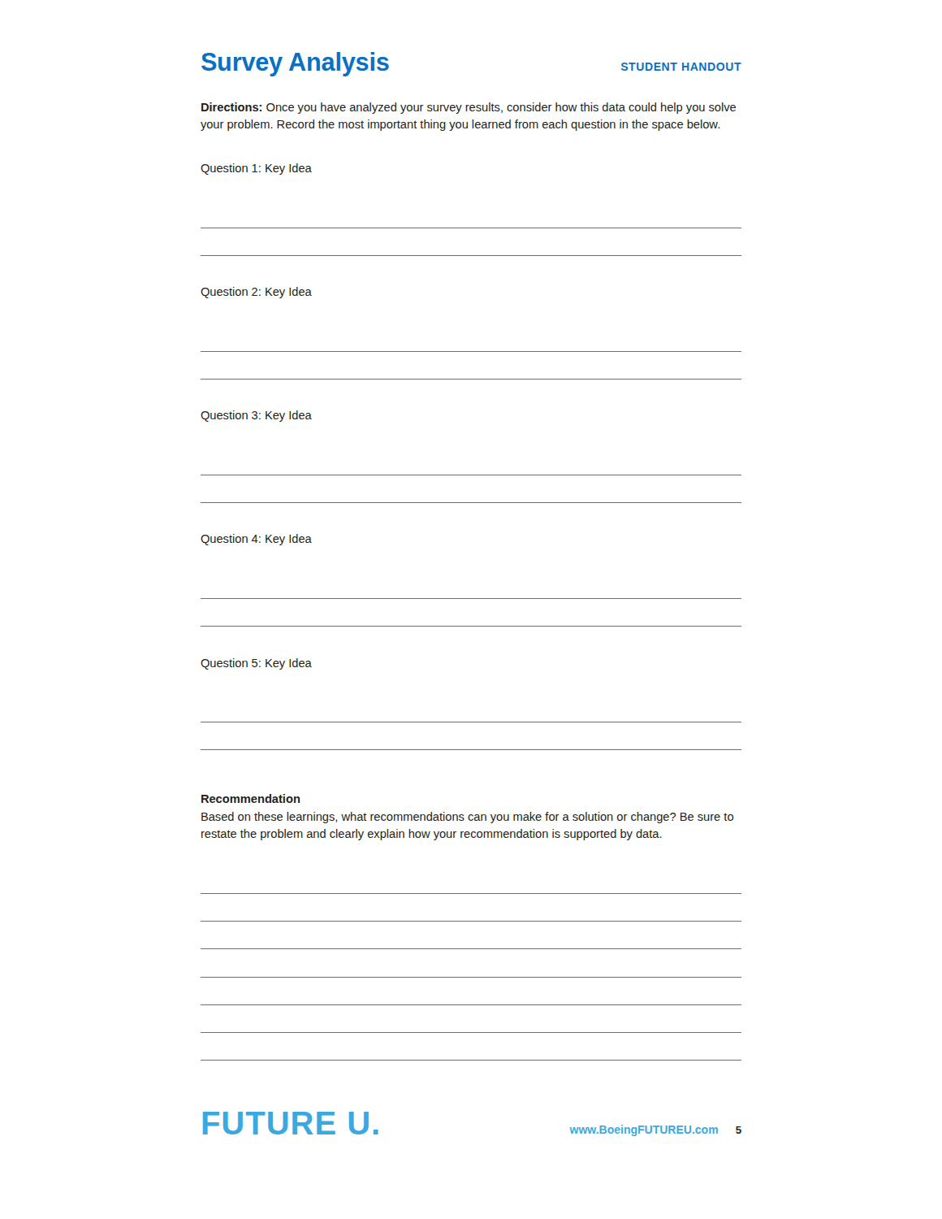Survey Analysis
STUDENT HANDOUT
Directions: Once you have analyzed your survey results, consider how this data could help you solve your problem. Record the most important thing you learned from each question in the space below.
Question 1: Key Idea
Question 2: Key Idea
Question 3: Key Idea
Question 4: Key Idea
Question 5: Key Idea
Recommendation
Based on these learnings, what recommendations can you make for a solution or change? Be sure to restate the problem and clearly explain how your recommendation is supported by data.
FUTURE U.
www.BoeingFUTUREU.com 5